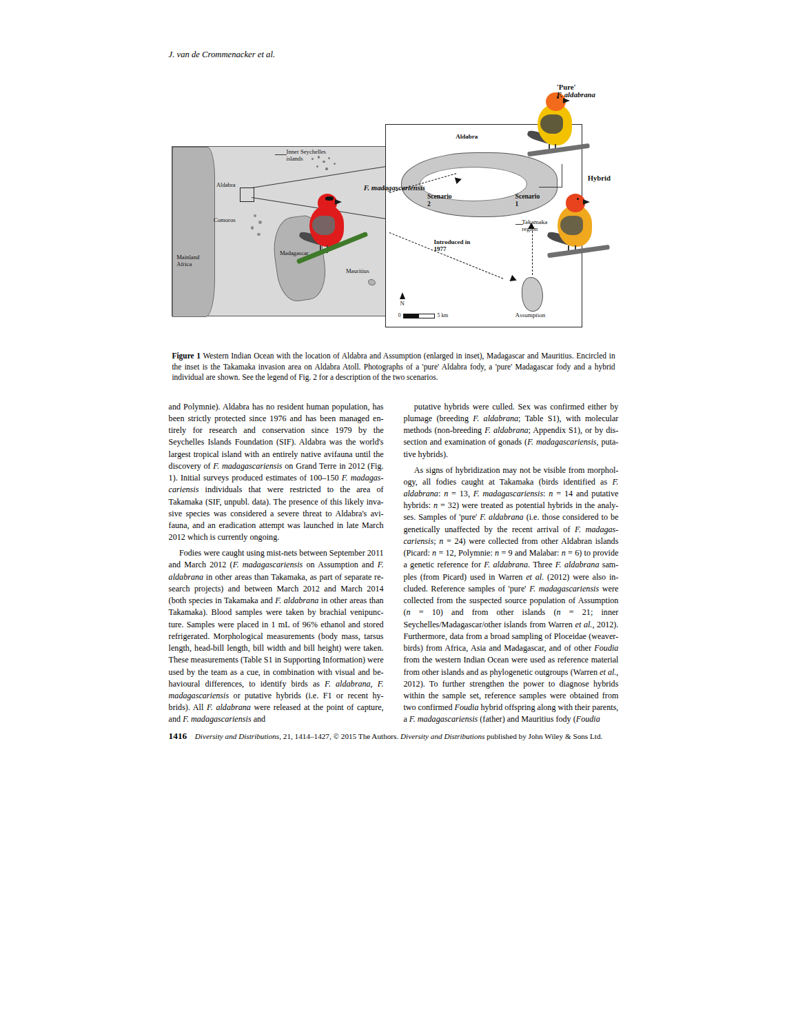J. van de Crommenacker et al.
Mainland
Africa
Comoros
Madagascar
Mauritius
Aldabra
Inner Seychelles
islands
Aldabra
Takamaka
region
Assumption
Scenario
1
Scenario
2
Introduced in
1977
N
0 5 km
'Pure'
F. aldabrana
Hybrid
F. madagascariensis
Figure 1 Western Indian Ocean with the location of Aldabra and Assumption (enlarged in inset), Madagascar and Mauritius. Encircled in the inset is the Takamaka invasion area on Aldabra Atoll. Photographs of a 'pure' Aldabra fody, a 'pure' Madagascar fody and a hybrid individual are shown. See the legend of Fig. 2 for a description of the two scenarios.
and Polymnie). Aldabra has no resident human population, has been strictly protected since 1976 and has been managed entirely for research and conservation since 1979 by the Seychelles Islands Foundation (SIF). Aldabra was the world's largest tropical island with an entirely native avifauna until the discovery of F. madagascariensis on Grand Terre in 2012 (Fig. 1). Initial surveys produced estimates of 100–150 F. madagascariensis individuals that were restricted to the area of Takamaka (SIF, unpubl. data). The presence of this likely invasive species was considered a severe threat to Aldabra's avifauna, and an eradication attempt was launched in late March 2012 which is currently ongoing.
Fodies were caught using mist-nets between September 2011 and March 2012 (F. madagascariensis on Assumption and F. aldabrana in other areas than Takamaka, as part of separate research projects) and between March 2012 and March 2014 (both species in Takamaka and F. aldabrana in other areas than Takamaka). Blood samples were taken by brachial venipuncture. Samples were placed in 1 mL of 96% ethanol and stored refrigerated. Morphological measurements (body mass, tarsus length, head-bill length, bill width and bill height) were taken. These measurements (Table S1 in Supporting Information) were used by the team as a cue, in combination with visual and behavioural differences, to identify birds as F. aldabrana, F. madagascariensis or putative hybrids (i.e. F1 or recent hybrids). All F. aldabrana were released at the point of capture, and F. madagascariensis and
putative hybrids were culled. Sex was confirmed either by plumage (breeding F. aldabrana; Table S1), with molecular methods (non-breeding F. aldabrana; Appendix S1), or by dissection and examination of gonads (F. madagascariensis, putative hybrids).
As signs of hybridization may not be visible from morphology, all fodies caught at Takamaka (birds identified as F. aldabrana: n = 13, F. madagascariensis: n = 14 and putative hybrids: n = 32) were treated as potential hybrids in the analyses. Samples of 'pure' F. aldabrana (i.e. those considered to be genetically unaffected by the recent arrival of F. madagascariensis; n = 24) were collected from other Aldabran islands (Picard: n = 12, Polymnie: n = 9 and Malabar: n = 6) to provide a genetic reference for F. aldabrana. Three F. aldabrana samples (from Picard) used in Warren et al. (2012) were also included. Reference samples of 'pure' F. madagascariensis were collected from the suspected source population of Assumption (n = 10) and from other islands (n = 21; inner Seychelles/Madagascar/other islands from Warren et al., 2012). Furthermore, data from a broad sampling of Ploceidae (weaverbirds) from Africa, Asia and Madagascar, and of other Foudia from the western Indian Ocean were used as reference material from other islands and as phylogenetic outgroups (Warren et al., 2012). To further strengthen the power to diagnose hybrids within the sample set, reference samples were obtained from two confirmed Foudia hybrid offspring along with their parents, a F. madagascariensis (father) and Mauritius fody (Foudia
1416 Diversity and Distributions, 21, 1414–1427, © 2015 The Authors. Diversity and Distributions published by John Wiley & Sons Ltd.